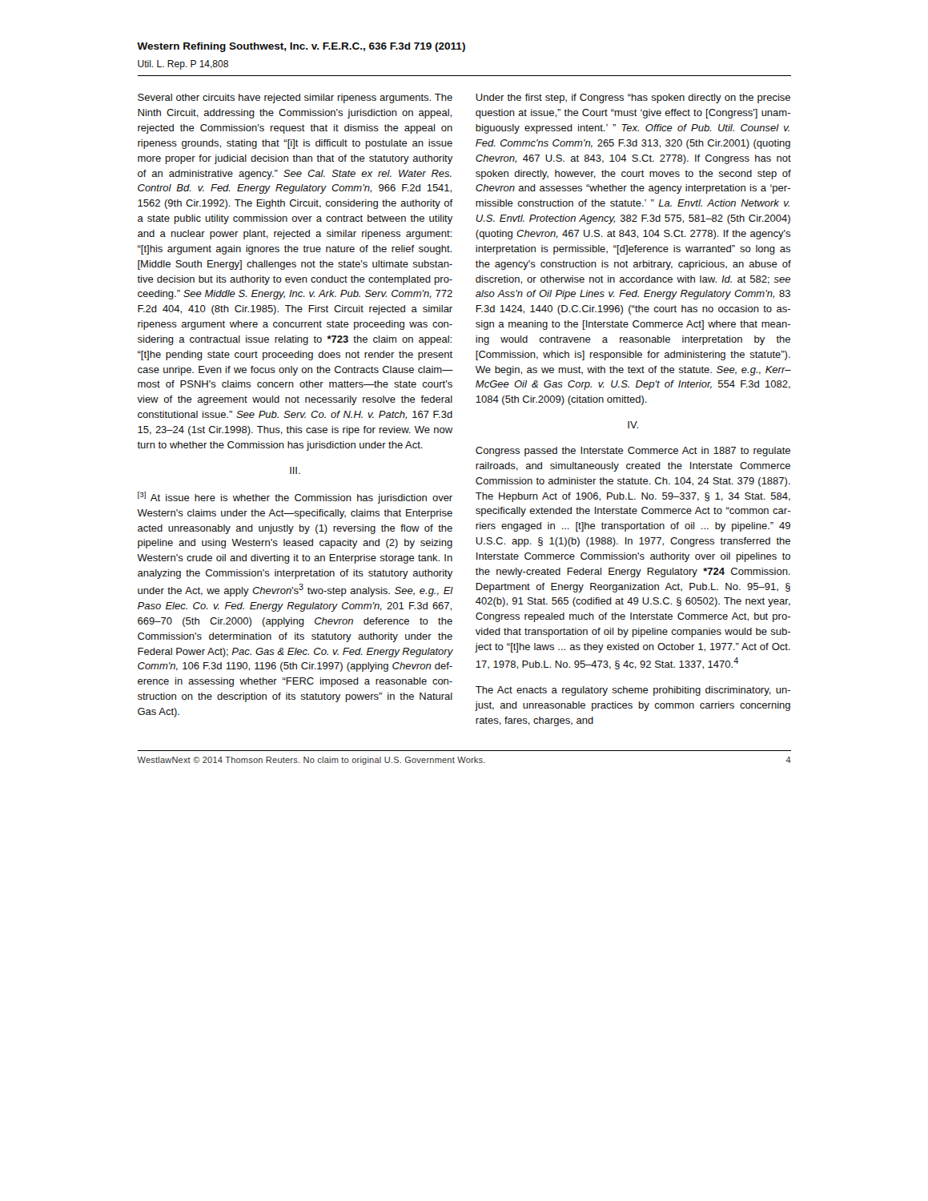Western Refining Southwest, Inc. v. F.E.R.C., 636 F.3d 719 (2011)
Util. L. Rep. P 14,808
Several other circuits have rejected similar ripeness arguments. The Ninth Circuit, addressing the Commission's jurisdiction on appeal, rejected the Commission's request that it dismiss the appeal on ripeness grounds, stating that “[i]t is difficult to postulate an issue more proper for judicial decision than that of the statutory authority of an administrative agency.” See Cal. State ex rel. Water Res. Control Bd. v. Fed. Energy Regulatory Comm'n, 966 F.2d 1541, 1562 (9th Cir.1992). The Eighth Circuit, considering the authority of a state public utility commission over a contract between the utility and a nuclear power plant, rejected a similar ripeness argument: “[t]his argument again ignores the true nature of the relief sought. [Middle South Energy] challenges not the state's ultimate substantive decision but its authority to even conduct the contemplated proceeding.” See Middle S. Energy, Inc. v. Ark. Pub. Serv. Comm'n, 772 F.2d 404, 410 (8th Cir.1985). The First Circuit rejected a similar ripeness argument where a concurrent state proceeding was considering a contractual issue relating to *723 the claim on appeal: “[t]he pending state court proceeding does not render the present case unripe. Even if we focus only on the Contracts Clause claim—most of PSNH's claims concern other matters—the state court's view of the agreement would not necessarily resolve the federal constitutional issue.” See Pub. Serv. Co. of N.H. v. Patch, 167 F.3d 15, 23–24 (1st Cir.1998). Thus, this case is ripe for review. We now turn to whether the Commission has jurisdiction under the Act.
III.
[3] At issue here is whether the Commission has jurisdiction over Western's claims under the Act—specifically, claims that Enterprise acted unreasonably and unjustly by (1) reversing the flow of the pipeline and using Western's leased capacity and (2) by seizing Western's crude oil and diverting it to an Enterprise storage tank. In analyzing the Commission's interpretation of its statutory authority under the Act, we apply Chevron's3 two-step analysis. See, e.g., El Paso Elec. Co. v. Fed. Energy Regulatory Comm'n, 201 F.3d 667, 669–70 (5th Cir.2000) (applying Chevron deference to the Commission's determination of its statutory authority under the Federal Power Act); Pac. Gas & Elec. Co. v. Fed. Energy Regulatory Comm'n, 106 F.3d 1190, 1196 (5th Cir.1997) (applying Chevron deference in assessing whether “FERC imposed a reasonable construction on the description of its statutory powers” in the Natural Gas Act).
Under the first step, if Congress “has spoken directly on the precise question at issue,” the Court “must ‘give effect to [Congress'] unambiguously expressed intent.’ ” Tex. Office of Pub. Util. Counsel v. Fed. Commc'ns Comm'n, 265 F.3d 313, 320 (5th Cir.2001) (quoting Chevron, 467 U.S. at 843, 104 S.Ct. 2778). If Congress has not spoken directly, however, the court moves to the second step of Chevron and assesses “whether the agency interpretation is a ‘permissible construction of the statute.’ ” La. Envtl. Action Network v. U.S. Envtl. Protection Agency, 382 F.3d 575, 581–82 (5th Cir.2004) (quoting Chevron, 467 U.S. at 843, 104 S.Ct. 2778). If the agency's interpretation is permissible, “[d]eference is warranted” so long as the agency's construction is not arbitrary, capricious, an abuse of discretion, or otherwise not in accordance with law. Id. at 582; see also Ass'n of Oil Pipe Lines v. Fed. Energy Regulatory Comm'n, 83 F.3d 1424, 1440 (D.C.Cir.1996) (“the court has no occasion to assign a meaning to the [Interstate Commerce Act] where that meaning would contravene a reasonable interpretation by the [Commission, which is] responsible for administering the statute”). We begin, as we must, with the text of the statute. See, e.g., Kerr–McGee Oil & Gas Corp. v. U.S. Dep't of Interior, 554 F.3d 1082, 1084 (5th Cir.2009) (citation omitted).
IV.
Congress passed the Interstate Commerce Act in 1887 to regulate railroads, and simultaneously created the Interstate Commerce Commission to administer the statute. Ch. 104, 24 Stat. 379 (1887). The Hepburn Act of 1906, Pub.L. No. 59–337, § 1, 34 Stat. 584, specifically extended the Interstate Commerce Act to “common carriers engaged in ... [t]he transportation of oil ... by pipeline.” 49 U.S.C. app. § 1(1)(b) (1988). In 1977, Congress transferred the Interstate Commerce Commission's authority over oil pipelines to the newly-created Federal Energy Regulatory *724 Commission. Department of Energy Reorganization Act, Pub.L. No. 95–91, § 402(b), 91 Stat. 565 (codified at 49 U.S.C. § 60502). The next year, Congress repealed much of the Interstate Commerce Act, but provided that transportation of oil by pipeline companies would be subject to “[t]he laws ... as they existed on October 1, 1977.” Act of Oct. 17, 1978, Pub.L. No. 95–473, § 4c, 92 Stat. 1337, 1470.4
The Act enacts a regulatory scheme prohibiting discriminatory, unjust, and unreasonable practices by common carriers concerning rates, fares, charges, and
WestlawNext © 2014 Thomson Reuters. No claim to original U.S. Government Works. 4